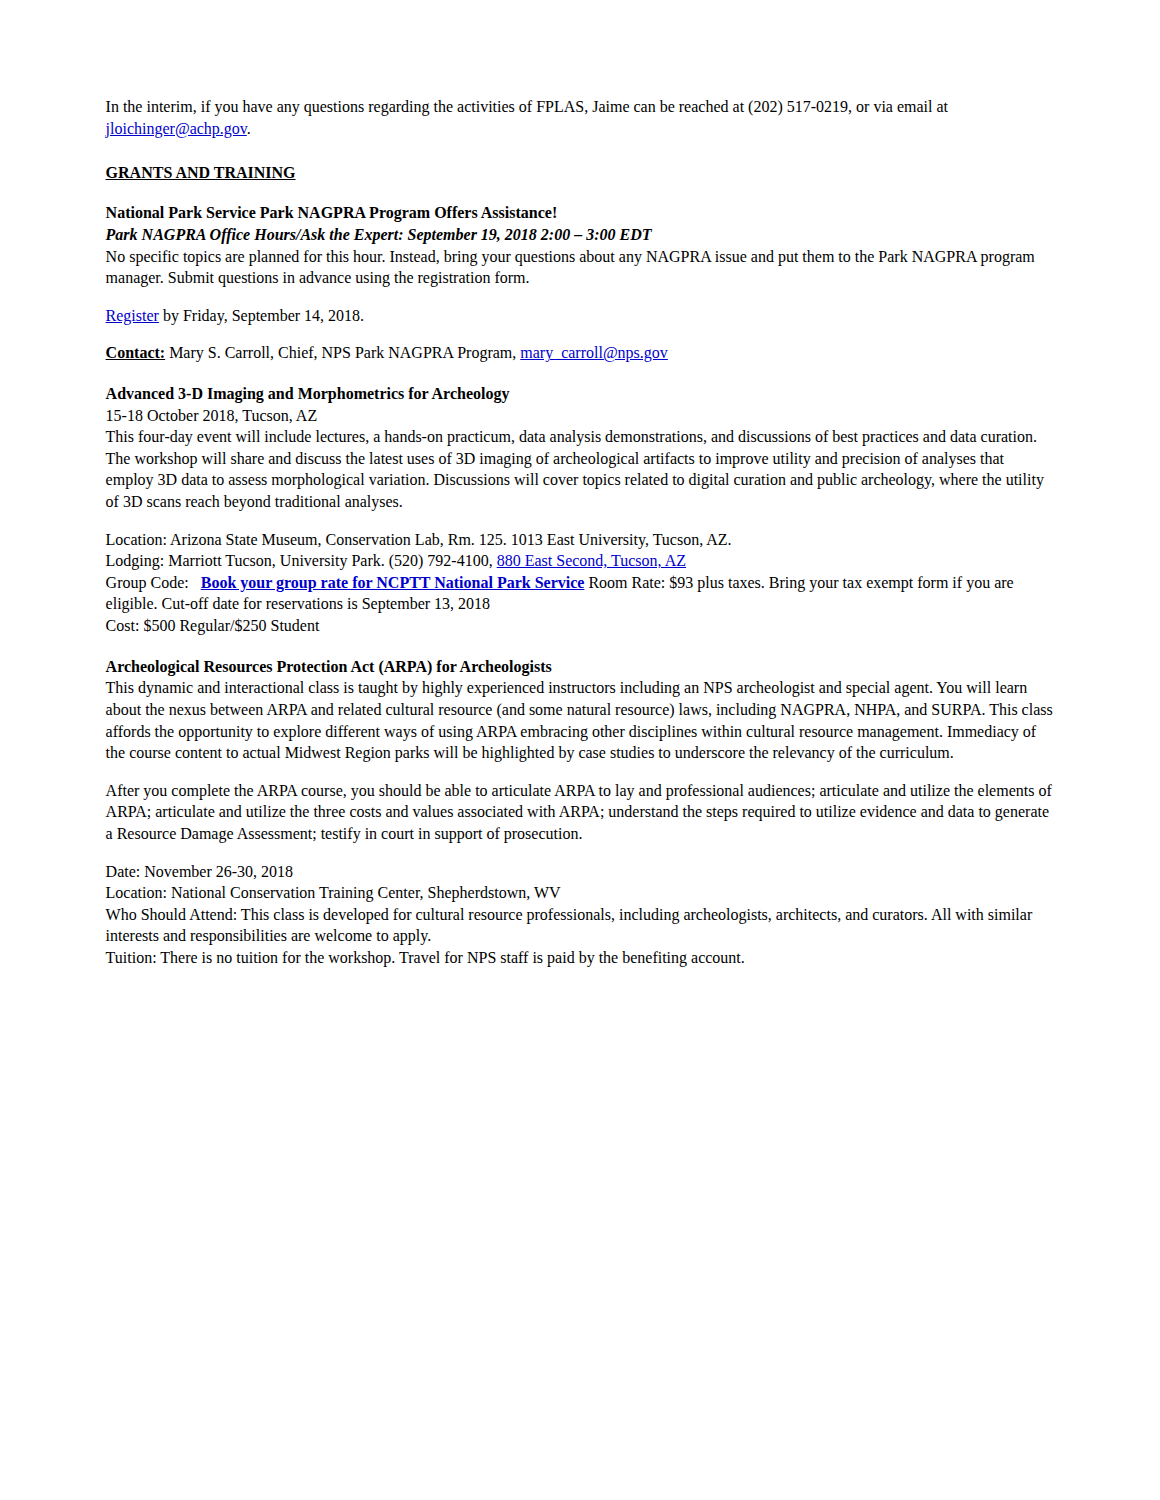In the interim, if you have any questions regarding the activities of FPLAS, Jaime can be reached at (202) 517-0219, or via email at jloichinger@achp.gov.
GRANTS AND TRAINING
National Park Service Park NAGPRA Program Offers Assistance!
Park NAGPRA Office Hours/Ask the Expert: September 19, 2018 2:00 – 3:00 EDT
No specific topics are planned for this hour. Instead, bring your questions about any NAGPRA issue and put them to the Park NAGPRA program manager. Submit questions in advance using the registration form.
Register by Friday, September 14, 2018.
Contact: Mary S. Carroll, Chief, NPS Park NAGPRA Program, mary_carroll@nps.gov
Advanced 3-D Imaging and Morphometrics for Archeology
15-18 October 2018, Tucson, AZ
This four-day event will include lectures, a hands-on practicum, data analysis demonstrations, and discussions of best practices and data curation. The workshop will share and discuss the latest uses of 3D imaging of archeological artifacts to improve utility and precision of analyses that employ 3D data to assess morphological variation. Discussions will cover topics related to digital curation and public archeology, where the utility of 3D scans reach beyond traditional analyses.
Location: Arizona State Museum, Conservation Lab, Rm. 125. 1013 East University, Tucson, AZ.
Lodging: Marriott Tucson, University Park. (520) 792-4100, 880 East Second, Tucson, AZ
Group Code: Book your group rate for NCPTT National Park Service Room Rate: $93 plus taxes. Bring your tax exempt form if you are eligible. Cut-off date for reservations is September 13, 2018
Cost: $500 Regular/$250 Student
Archeological Resources Protection Act (ARPA) for Archeologists
This dynamic and interactional class is taught by highly experienced instructors including an NPS archeologist and special agent. You will learn about the nexus between ARPA and related cultural resource (and some natural resource) laws, including NAGPRA, NHPA, and SURPA. This class affords the opportunity to explore different ways of using ARPA embracing other disciplines within cultural resource management. Immediacy of the course content to actual Midwest Region parks will be highlighted by case studies to underscore the relevancy of the curriculum.
After you complete the ARPA course, you should be able to articulate ARPA to lay and professional audiences; articulate and utilize the elements of ARPA; articulate and utilize the three costs and values associated with ARPA; understand the steps required to utilize evidence and data to generate a Resource Damage Assessment; testify in court in support of prosecution.
Date: November 26-30, 2018
Location: National Conservation Training Center, Shepherdstown, WV
Who Should Attend: This class is developed for cultural resource professionals, including archeologists, architects, and curators. All with similar interests and responsibilities are welcome to apply.
Tuition: There is no tuition for the workshop. Travel for NPS staff is paid by the benefiting account.